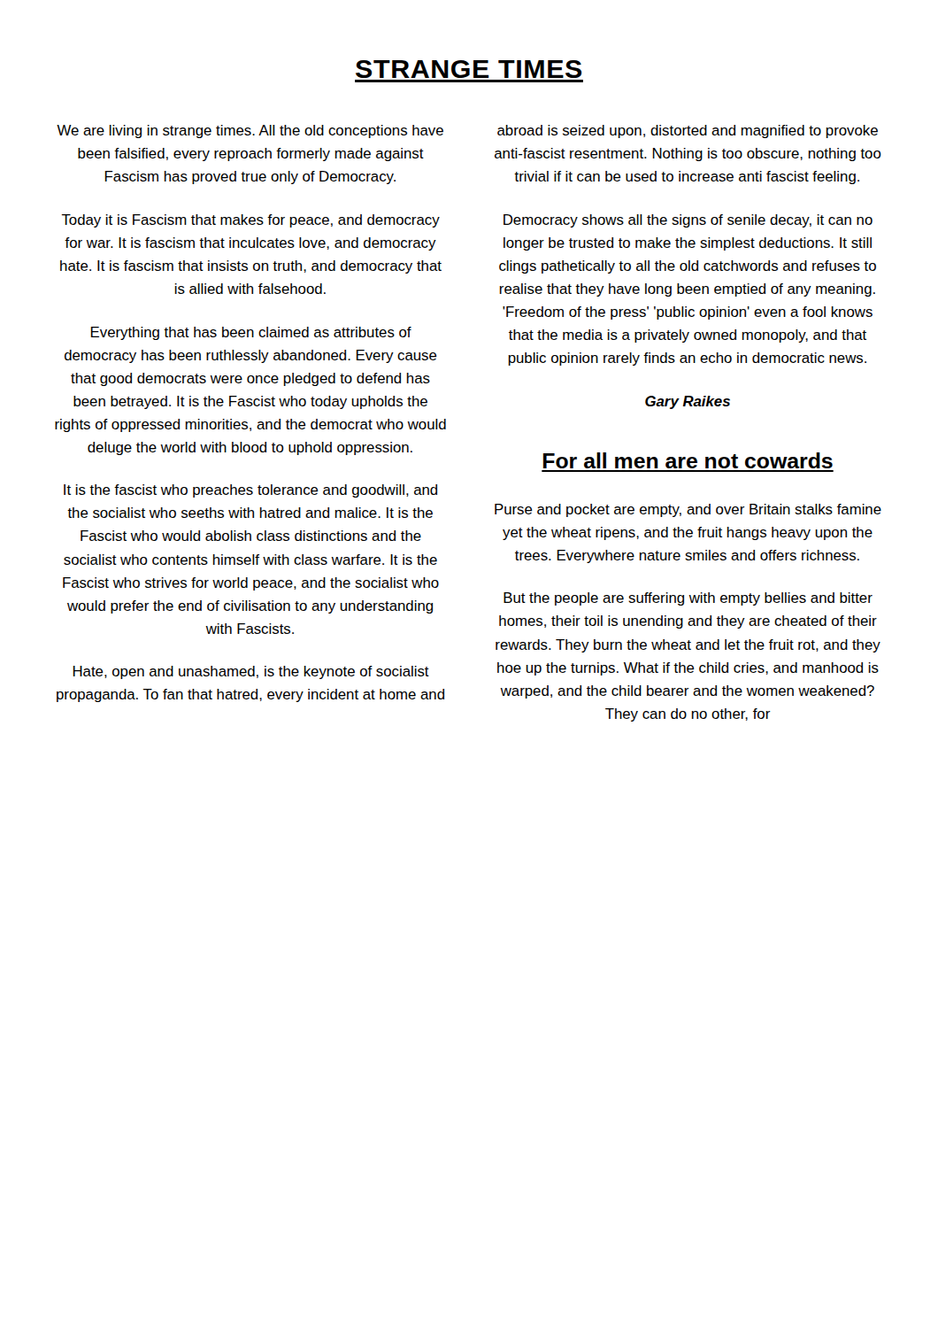STRANGE TIMES
We are living in strange times. All the old conceptions have been falsified, every reproach formerly made against Fascism has proved true only of Democracy.
Today it is Fascism that makes for peace, and democracy for war. It is fascism that inculcates love, and democracy hate. It is fascism that insists on truth, and democracy that is allied with falsehood.
Everything that has been claimed as attributes of democracy has been ruthlessly abandoned. Every cause that good democrats were once pledged to defend has been betrayed. It is the Fascist who today upholds the rights of oppressed minorities, and the democrat who would deluge the world with blood to uphold oppression.
It is the fascist who preaches tolerance and goodwill, and the socialist who seeths with hatred and malice. It is the Fascist who would abolish class distinctions and the socialist who contents himself with class warfare. It is the Fascist who strives for world peace, and the socialist who would prefer the end of civilisation to any understanding with Fascists.
Hate, open and unashamed, is the keynote of socialist propaganda. To fan that hatred, every incident at home and abroad is seized upon, distorted and magnified to provoke anti-fascist resentment. Nothing is too obscure, nothing too trivial if it can be used to increase anti fascist feeling.
Democracy shows all the signs of senile decay, it can no longer be trusted to make the simplest deductions. It still clings pathetically to all the old catchwords and refuses to realise that they have long been emptied of any meaning. 'Freedom of the press' 'public opinion' even a fool knows that the media is a privately owned monopoly, and that public opinion rarely finds an echo in democratic news.
Gary Raikes
For all men are not cowards
Purse and pocket are empty, and over Britain stalks famine yet the wheat ripens, and the fruit hangs heavy upon the trees. Everywhere nature smiles and offers richness.
But the people are suffering with empty bellies and bitter homes, their toil is unending and they are cheated of their rewards. They burn the wheat and let the fruit rot, and they hoe up the turnips. What if the child cries, and manhood is warped, and the child bearer and the women weakened? They can do no other, for